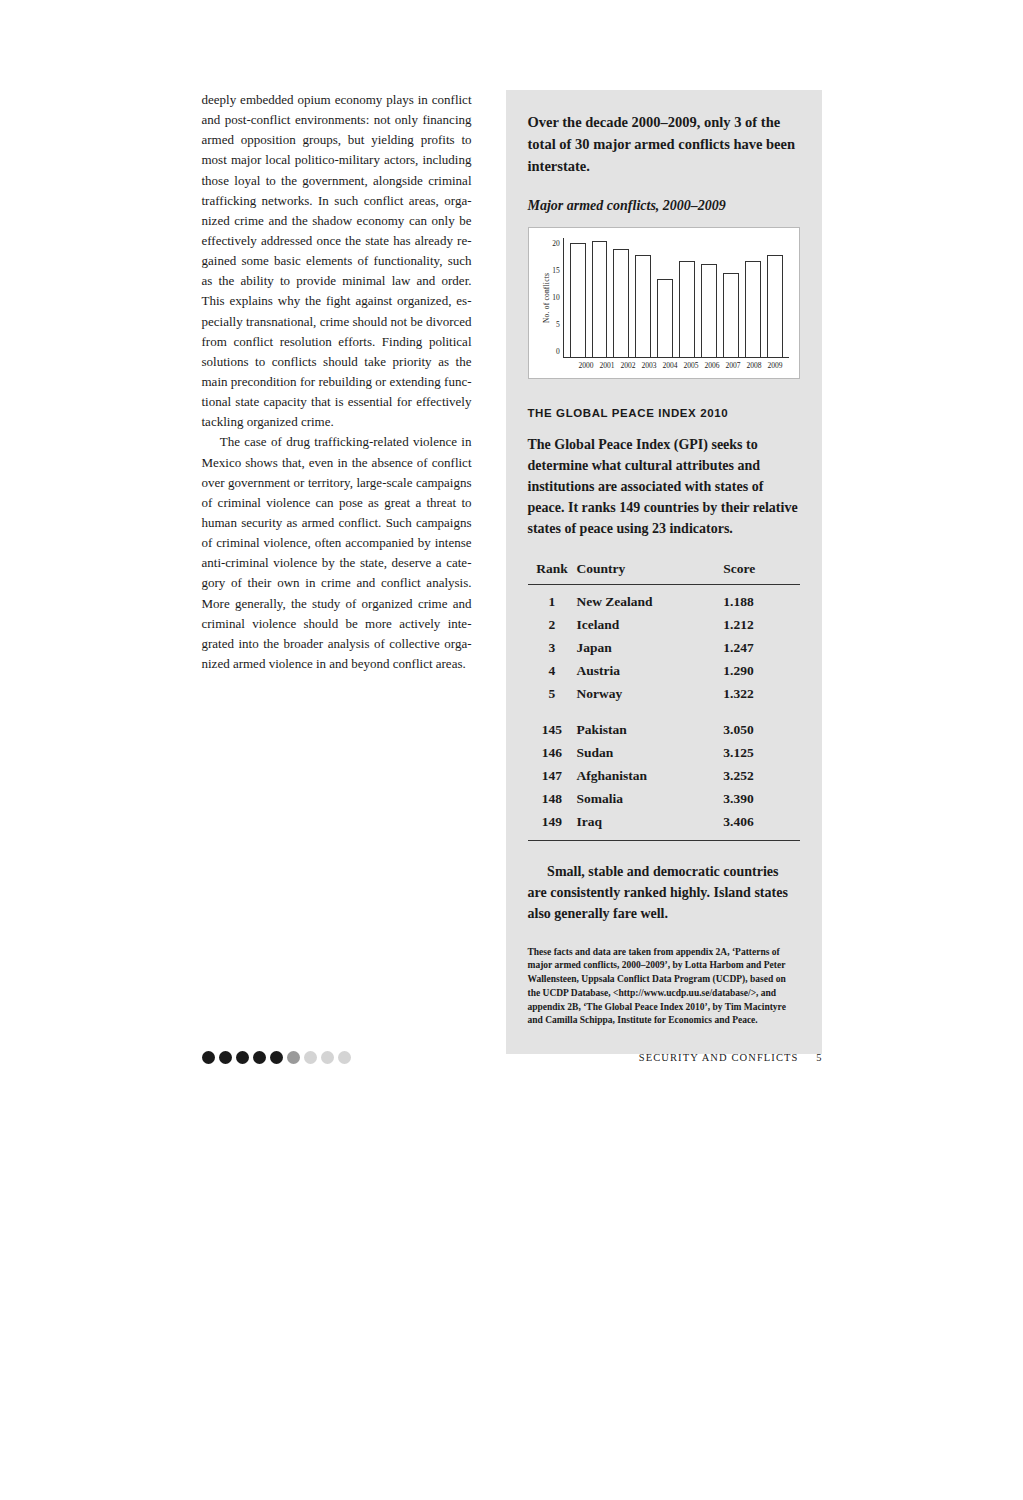deeply embedded opium economy plays in conflict and post-conflict environments: not only financing armed opposition groups, but yielding profits to most major local politico-military actors, including those loyal to the government, alongside criminal trafficking networks. In such conflict areas, organized crime and the shadow economy can only be effectively addressed once the state has already regained some basic elements of functionality, such as the ability to provide minimal law and order. This explains why the fight against organized, especially transnational, crime should not be divorced from conflict resolution efforts. Finding political solutions to conflicts should take priority as the main precondition for rebuilding or extending functional state capacity that is essential for effectively tackling organized crime.
The case of drug trafficking-related violence in Mexico shows that, even in the absence of conflict over government or territory, large-scale campaigns of criminal violence can pose as great a threat to human security as armed conflict. Such campaigns of criminal violence, often accompanied by intense anti-criminal violence by the state, deserve a category of their own in crime and conflict analysis. More generally, the study of organized crime and criminal violence should be more actively integrated into the broader analysis of collective organized armed violence in and beyond conflict areas.
Over the decade 2000–2009, only 3 of the total of 30 major armed conflicts have been interstate.
Major armed conflicts, 2000–2009
No. of conflicts
20 15 10 5 0
2000 2001 2002 2003 2004 2005 2006 2007 2008 2009
THE GLOBAL PEACE INDEX 2010
The Global Peace Index (GPI) seeks to determine what cultural attributes and institutions are associated with states of peace. It ranks 149 countries by their relative states of peace using 23 indicators.
| Rank | Country | Score |
| --- | --- | --- |
| 1 | New Zealand | 1.188 |
| 2 | Iceland | 1.212 |
| 3 | Japan | 1.247 |
| 4 | Austria | 1.290 |
| 5 | Norway | 1.322 |
| 145 | Pakistan | 3.050 |
| 146 | Sudan | 3.125 |
| 147 | Afghanistan | 3.252 |
| 148 | Somalia | 3.390 |
| 149 | Iraq | 3.406 |
Small, stable and democratic countries are consistently ranked highly. Island states also generally fare well.
These facts and data are taken from appendix 2A, ‘Patterns of major armed conflicts, 2000–2009’, by Lotta Harbom and Peter Wallensteen, Uppsala Conflict Data Program (UCDP), based on the UCDP Database, <http://www.ucdp.uu.se/database/>, and appendix 2B, ‘The Global Peace Index 2010’, by Tim Macintyre and Camilla Schippa, Institute for Economics and Peace.
Security and conflicts 5